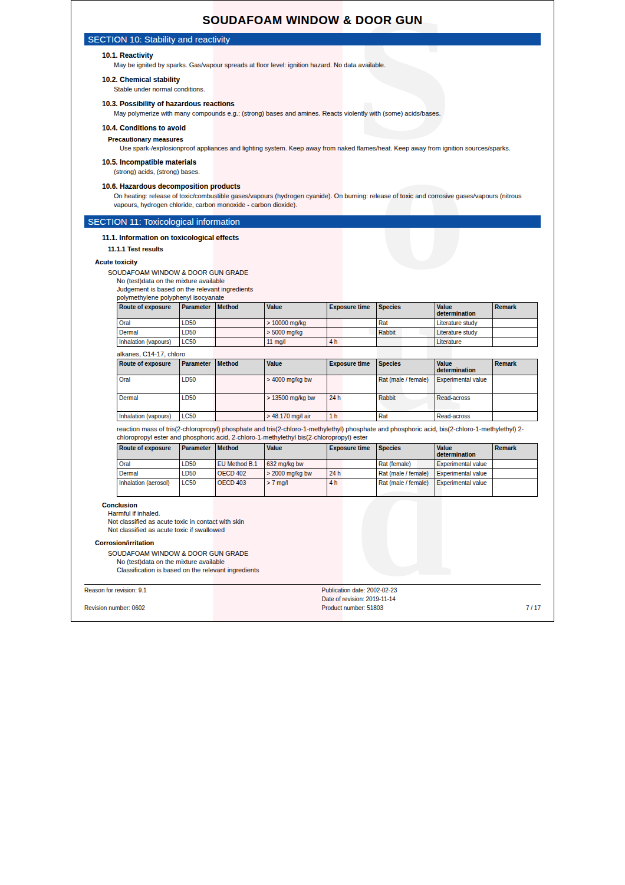S o u d
SOUDAFOAM WINDOW & DOOR GUN
SECTION 10: Stability and reactivity
10.1. Reactivity
May be ignited by sparks. Gas/vapour spreads at floor level: ignition hazard. No data available.
10.2. Chemical stability
Stable under normal conditions.
10.3. Possibility of hazardous reactions
May polymerize with many compounds e.g.: (strong) bases and amines. Reacts violently with (some) acids/bases.
10.4. Conditions to avoid
Precautionary measures
Use spark-/explosionproof appliances and lighting system. Keep away from naked flames/heat. Keep away from ignition sources/sparks.
10.5. Incompatible materials
(strong) acids, (strong) bases.
10.6. Hazardous decomposition products
On heating: release of toxic/combustible gases/vapours (hydrogen cyanide). On burning: release of toxic and corrosive gases/vapours (nitrous vapours, hydrogen chloride, carbon monoxide - carbon dioxide).
SECTION 11: Toxicological information
11.1. Information on toxicological effects
11.1.1 Test results
Acute toxicity
SOUDAFOAM WINDOW & DOOR GUN GRADE
No (test)data on the mixture available
Judgement is based on the relevant ingredients
polymethylene polyphenyl isocyanate
| Route of exposure | Parameter | Method | Value | Exposure time | Species | Value determination | Remark |
| --- | --- | --- | --- | --- | --- | --- | --- |
| Oral | LD50 | | > 10000 mg/kg | | Rat | Literature study | |
| Dermal | LD50 | | > 5000 mg/kg | | Rabbit | Literature study | |
| Inhalation (vapours) | LC50 | | 11 mg/l | 4 h | | Literature | |
alkanes, C14-17, chloro
| Route of exposure | Parameter | Method | Value | Exposure time | Species | Value determination | Remark |
| --- | --- | --- | --- | --- | --- | --- | --- |
| Oral | LD50 | | > 4000 mg/kg bw | | Rat (male / female) | Experimental value | |
| Dermal | LD50 | | > 13500 mg/kg bw | 24 h | Rabbit | Read-across | |
| Inhalation (vapours) | LC50 | | > 48.170 mg/l air | 1 h | Rat | Read-across | |
reaction mass of tris(2-chloropropyl) phosphate and tris(2-chloro-1-methylethyl) phosphate and phosphoric acid, bis(2-chloro-1-methylethyl) 2-chloropropyl ester and phosphoric acid, 2-chloro-1-methylethyl bis(2-chloropropyl) ester
| Route of exposure | Parameter | Method | Value | Exposure time | Species | Value determination | Remark |
| --- | --- | --- | --- | --- | --- | --- | --- |
| Oral | LD50 | EU Method B.1 | 632 mg/kg bw | | Rat (female) | Experimental value | |
| Dermal | LD50 | OECD 402 | > 2000 mg/kg bw | 24 h | Rat (male / female) | Experimental value | |
| Inhalation (aerosol) | LC50 | OECD 403 | > 7 mg/l | 4 h | Rat (male / female) | Experimental value | |
Conclusion
Harmful if inhaled.
Not classified as acute toxic in contact with skin
Not classified as acute toxic if swallowed
Corrosion/irritation
SOUDAFOAM WINDOW & DOOR GUN GRADE
No (test)data on the mixture available
Classification is based on the relevant ingredients
Reason for revision: 9.1
Publication date: 2002-02-23
Revision number: 0602
Product number: 51803
7 / 17
Date of revision: 2019-11-14